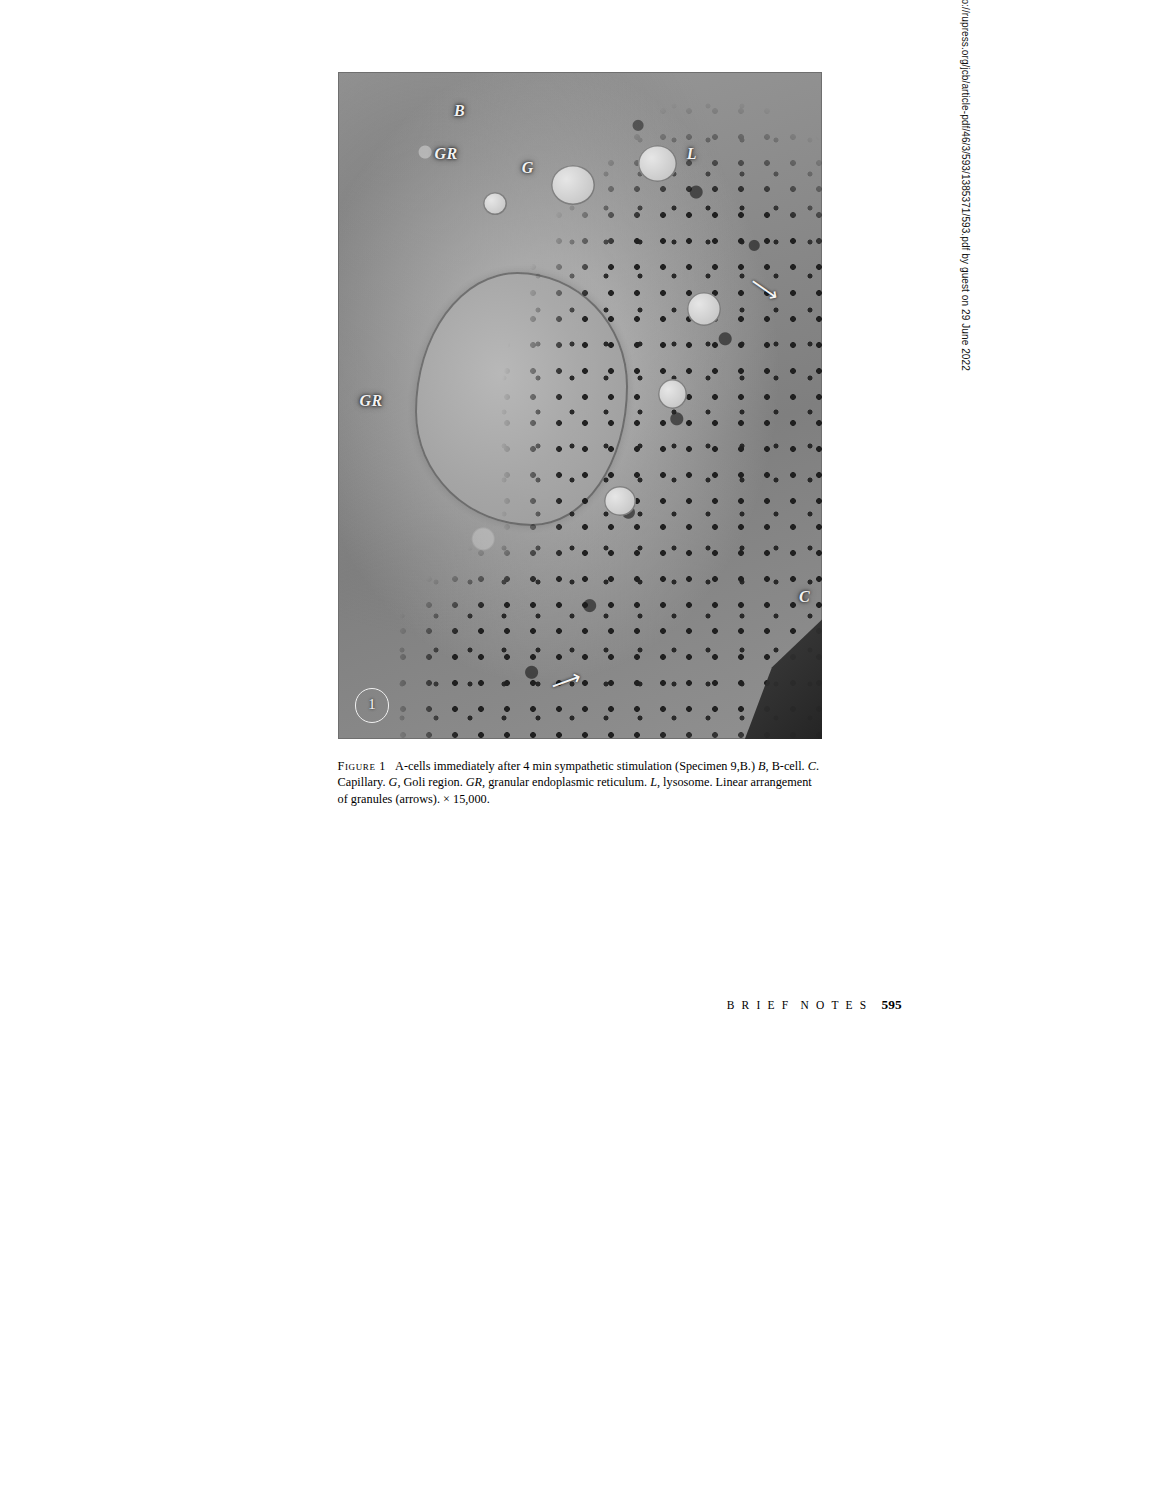Downloaded from http://rupress.org/jcb/article-pdf/46/3/593/1385371/593.pdf by guest on 29 June 2022
B GR G L GR C ⟶ ⟶ 1
Figure 1 A-cells immediately after 4 min sympathetic stimulation (Specimen 9,B.) B, B-cell. C. Capillary. G, Goli region. GR, granular endoplasmic reticulum. L, lysosome. Linear arrangement of granules (arrows). × 15,000.
B R I E F N O T E S595